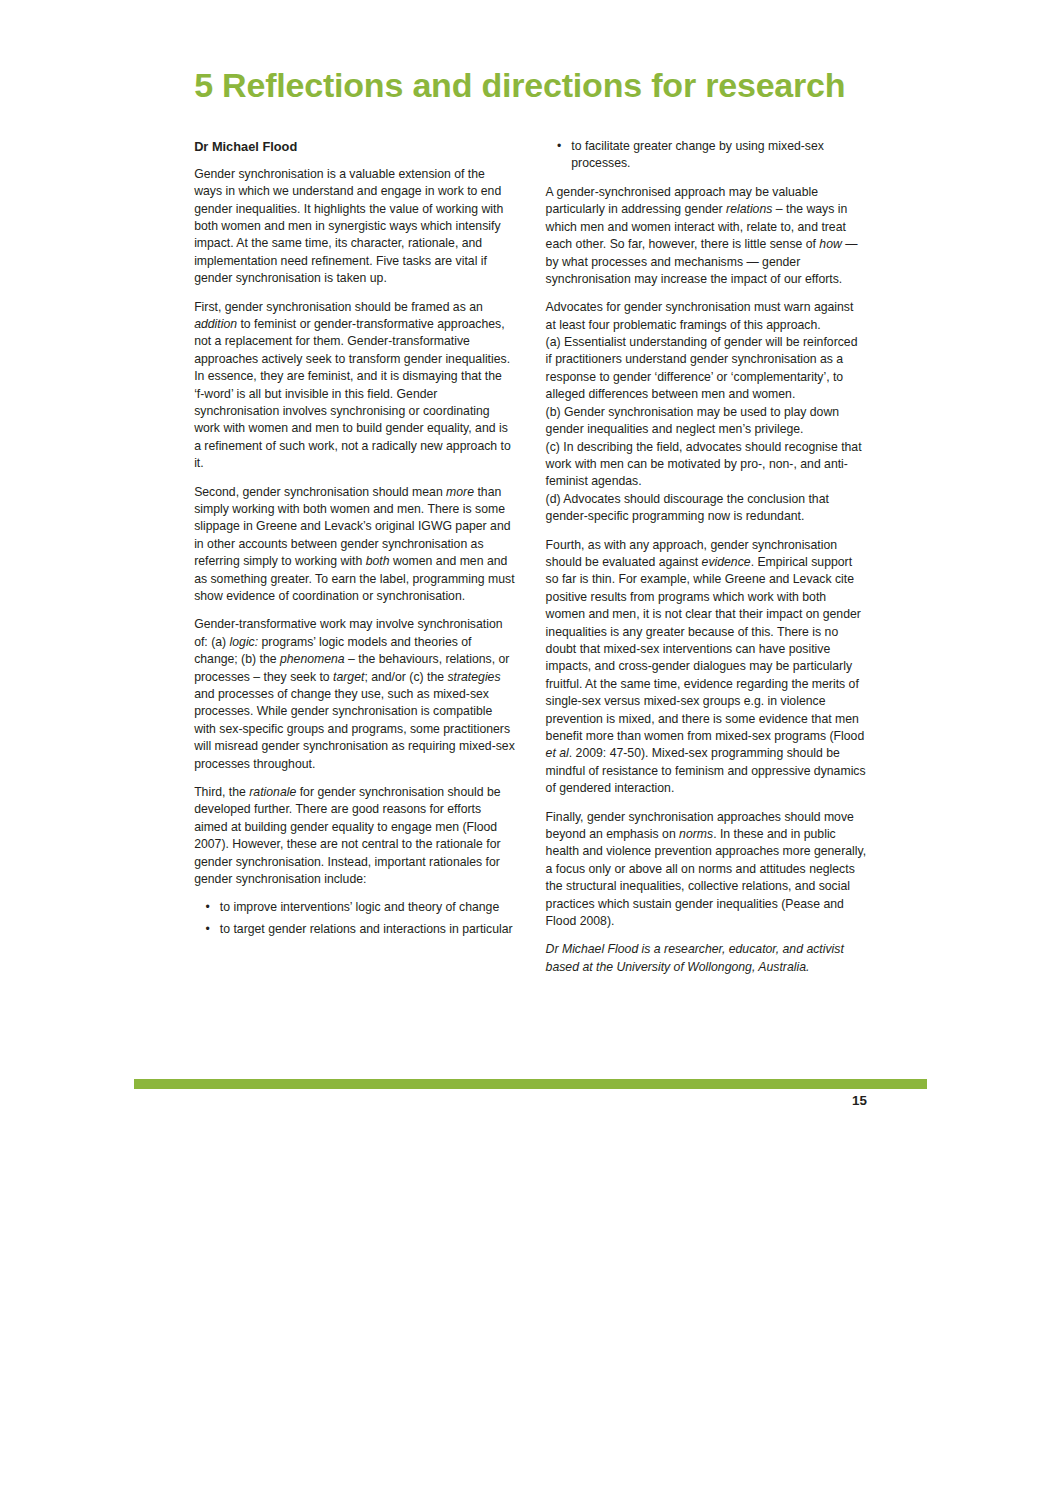5 Reflections and directions for research
Dr Michael Flood
Gender synchronisation is a valuable extension of the ways in which we understand and engage in work to end gender inequalities. It highlights the value of working with both women and men in synergistic ways which intensify impact. At the same time, its character, rationale, and implementation need refinement. Five tasks are vital if gender synchronisation is taken up.
First, gender synchronisation should be framed as an addition to feminist or gender-transformative approaches, not a replacement for them. Gender-transformative approaches actively seek to transform gender inequalities. In essence, they are feminist, and it is dismaying that the ‘f-word’ is all but invisible in this field. Gender synchronisation involves synchronising or coordinating work with women and men to build gender equality, and is a refinement of such work, not a radically new approach to it.
Second, gender synchronisation should mean more than simply working with both women and men. There is some slippage in Greene and Levack’s original IGWG paper and in other accounts between gender synchronisation as referring simply to working with both women and men and as something greater. To earn the label, programming must show evidence of coordination or synchronisation.
Gender-transformative work may involve synchronisation of: (a) logic: programs’ logic models and theories of change; (b) the phenomena – the behaviours, relations, or processes – they seek to target; and/or (c) the strategies and processes of change they use, such as mixed-sex processes. While gender synchronisation is compatible with sex-specific groups and programs, some practitioners will misread gender synchronisation as requiring mixed-sex processes throughout.
Third, the rationale for gender synchronisation should be developed further. There are good reasons for efforts aimed at building gender equality to engage men (Flood 2007). However, these are not central to the rationale for gender synchronisation. Instead, important rationales for gender synchronisation include:
to improve interventions’ logic and theory of change
to target gender relations and interactions in particular
to facilitate greater change by using mixed-sex processes.
A gender-synchronised approach may be valuable particularly in addressing gender relations – the ways in which men and women interact with, relate to, and treat each other. So far, however, there is little sense of how — by what processes and mechanisms — gender synchronisation may increase the impact of our efforts.
Advocates for gender synchronisation must warn against at least four problematic framings of this approach.
(a) Essentialist understanding of gender will be reinforced if practitioners understand gender synchronisation as a response to gender ‘difference’ or ‘complementarity’, to alleged differences between men and women.
(b) Gender synchronisation may be used to play down gender inequalities and neglect men’s privilege.
(c) In describing the field, advocates should recognise that work with men can be motivated by pro-, non-, and anti-feminist agendas.
(d) Advocates should discourage the conclusion that gender-specific programming now is redundant.
Fourth, as with any approach, gender synchronisation should be evaluated against evidence. Empirical support so far is thin. For example, while Greene and Levack cite positive results from programs which work with both women and men, it is not clear that their impact on gender inequalities is any greater because of this. There is no doubt that mixed-sex interventions can have positive impacts, and cross-gender dialogues may be particularly fruitful. At the same time, evidence regarding the merits of single-sex versus mixed-sex groups e.g. in violence prevention is mixed, and there is some evidence that men benefit more than women from mixed-sex programs (Flood et al. 2009: 47-50). Mixed-sex programming should be mindful of resistance to feminism and oppressive dynamics of gendered interaction.
Finally, gender synchronisation approaches should move beyond an emphasis on norms. In these and in public health and violence prevention approaches more generally, a focus only or above all on norms and attitudes neglects the structural inequalities, collective relations, and social practices which sustain gender inequalities (Pease and Flood 2008).
Dr Michael Flood is a researcher, educator, and activist based at the University of Wollongong, Australia.
15